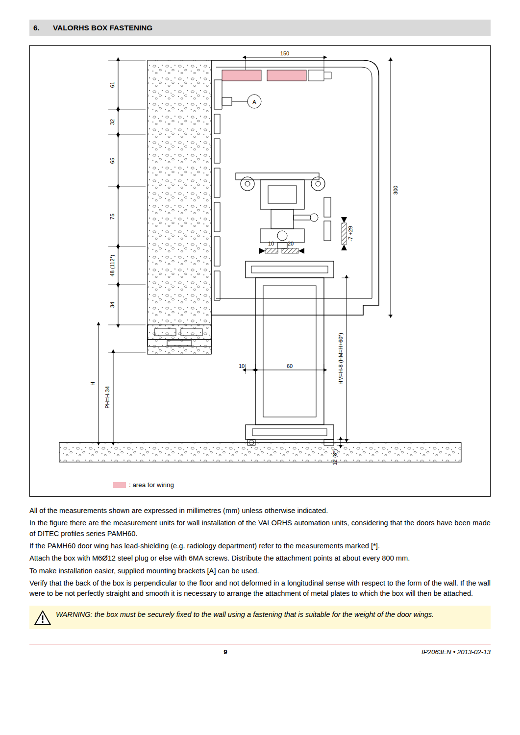6. VALORHS BOX FASTENING
A 150 300 61 32 65 75 48 (112*) 34 H PH=H-34 HM=H-8 (HM=H+60*) 12 (8*) 10 60 10 20 -7 +29
: area for wiring
All of the measurements shown are expressed in millimetres (mm) unless otherwise indicated.
In the figure there are the measurement units for wall installation of the VALORHS automation units, considering that the doors have been made of DITEC profiles series PAMH60.
If the PAMH60 door wing has lead-shielding (e.g. radiology department) refer to the measurements marked [*].
Attach the box with M6Ø12 steel plug or else with 6MA screws. Distribute the attachment points at about every 800 mm.
To make installation easier, supplied mounting brackets [A] can be used.
Verify that the back of the box is perpendicular to the floor and not deformed in a longitudinal sense with respect to the form of the wall. If the wall were to be not perfectly straight and smooth it is necessary to arrange the attachment of metal plates to which the box will then be attached.
WARNING: the box must be securely fixed to the wall using a fastening that is suitable for the weight of the door wings.
9 IP2063EN • 2013-02-13